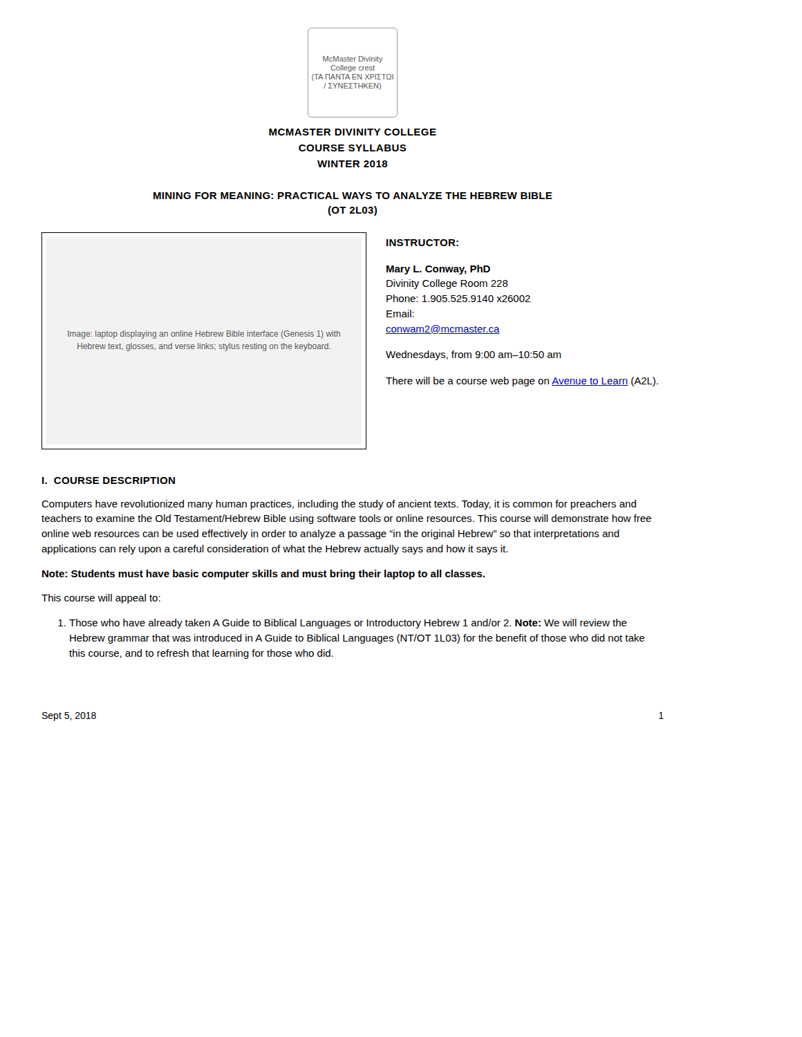McMaster Divinity College crest
(ΤΑ ΠΑΝΤΑ ΕΝ ΧΡΙΣΤΩΙ / ΣΥΝΕΣΤΗΚΕΝ)
MCMASTER DIVINITY COLLEGE
COURSE SYLLABUS
WINTER 2018
MINING FOR MEANING: PRACTICAL WAYS TO ANALYZE THE HEBREW BIBLE
(OT 2L03)
Image: laptop displaying an online Hebrew Bible interface (Genesis 1) with Hebrew text, glosses, and verse links; stylus resting on the keyboard.
INSTRUCTOR:
Mary L. Conway, PhD
Divinity College Room 228
Phone: 1.905.525.9140 x26002
Email:
conwam2@mcmaster.ca
Wednesdays, from 9:00 am–10:50 am
There will be a course web page on Avenue to Learn (A2L).
I. COURSE DESCRIPTION
Computers have revolutionized many human practices, including the study of ancient texts. Today, it is common for preachers and teachers to examine the Old Testament/Hebrew Bible using software tools or online resources. This course will demonstrate how free online web resources can be used effectively in order to analyze a passage “in the original Hebrew” so that interpretations and applications can rely upon a careful consideration of what the Hebrew actually says and how it says it.
Note: Students must have basic computer skills and must bring their laptop to all classes.
This course will appeal to:
Those who have already taken A Guide to Biblical Languages or Introductory Hebrew 1 and/or 2. Note: We will review the Hebrew grammar that was introduced in A Guide to Biblical Languages (NT/OT 1L03) for the benefit of those who did not take this course, and to refresh that learning for those who did.
Sept 5, 2018 1